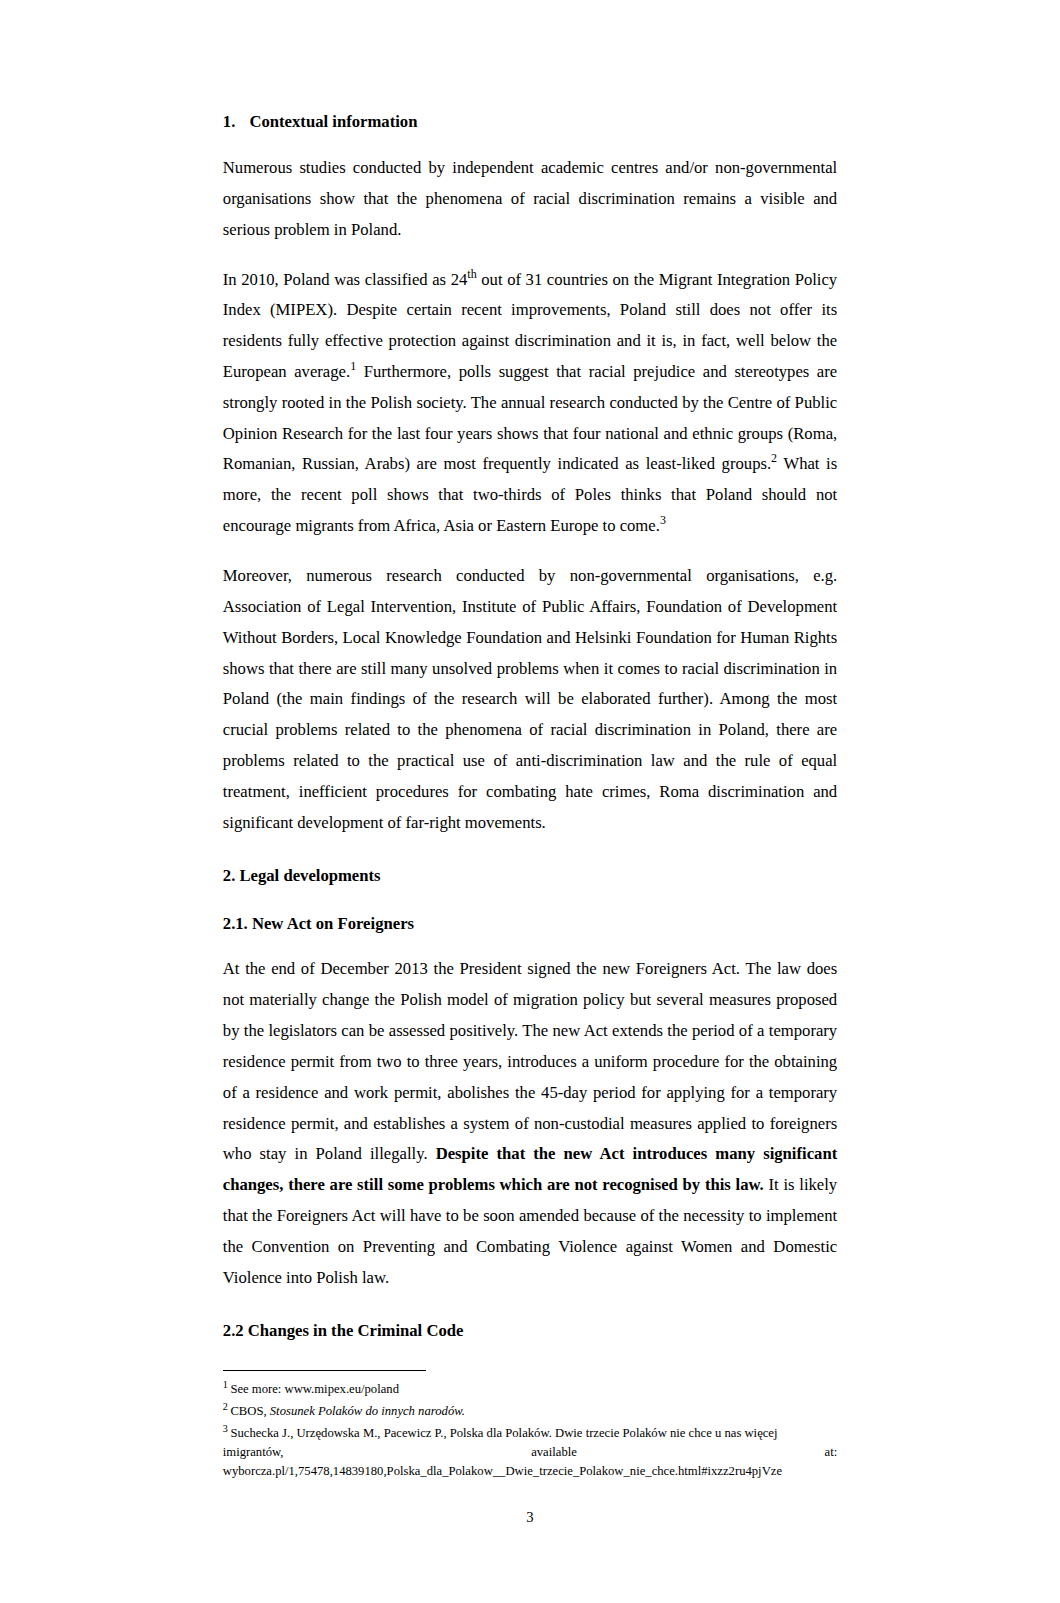1. Contextual information
Numerous studies conducted by independent academic centres and/or non-governmental organisations show that the phenomena of racial discrimination remains a visible and serious problem in Poland.
In 2010, Poland was classified as 24th out of 31 countries on the Migrant Integration Policy Index (MIPEX). Despite certain recent improvements, Poland still does not offer its residents fully effective protection against discrimination and it is, in fact, well below the European average.1 Furthermore, polls suggest that racial prejudice and stereotypes are strongly rooted in the Polish society. The annual research conducted by the Centre of Public Opinion Research for the last four years shows that four national and ethnic groups (Roma, Romanian, Russian, Arabs) are most frequently indicated as least-liked groups.2 What is more, the recent poll shows that two-thirds of Poles thinks that Poland should not encourage migrants from Africa, Asia or Eastern Europe to come.3
Moreover, numerous research conducted by non-governmental organisations, e.g. Association of Legal Intervention, Institute of Public Affairs, Foundation of Development Without Borders, Local Knowledge Foundation and Helsinki Foundation for Human Rights shows that there are still many unsolved problems when it comes to racial discrimination in Poland (the main findings of the research will be elaborated further). Among the most crucial problems related to the phenomena of racial discrimination in Poland, there are problems related to the practical use of anti-discrimination law and the rule of equal treatment, inefficient procedures for combating hate crimes, Roma discrimination and significant development of far-right movements.
2. Legal developments
2.1. New Act on Foreigners
At the end of December 2013 the President signed the new Foreigners Act. The law does not materially change the Polish model of migration policy but several measures proposed by the legislators can be assessed positively. The new Act extends the period of a temporary residence permit from two to three years, introduces a uniform procedure for the obtaining of a residence and work permit, abolishes the 45-day period for applying for a temporary residence permit, and establishes a system of non-custodial measures applied to foreigners who stay in Poland illegally. Despite that the new Act introduces many significant changes, there are still some problems which are not recognised by this law. It is likely that the Foreigners Act will have to be soon amended because of the necessity to implement the Convention on Preventing and Combating Violence against Women and Domestic Violence into Polish law.
2.2 Changes in the Criminal Code
1 See more: www.mipex.eu/poland
2 CBOS, Stosunek Polaków do innych narodów.
3 Suchecka J., Urzędowska M., Pacewicz P., Polska dla Polaków. Dwie trzecie Polaków nie chce u nas więcej
imigrantów, available at:
wyborcza.pl/1,75478,14839180,Polska_dla_Polakow__Dwie_trzecie_Polakow_nie_chce.html#ixzz2ru4pjVze
3